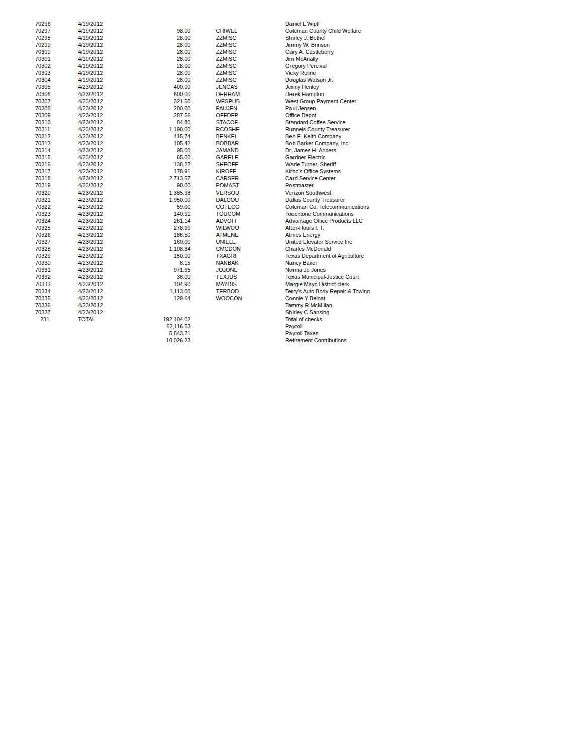| 70296 | 4/19/2012 | | | Daniel L Wipff |
| 70297 | 4/19/2012 | 98.00 | CHIWEL | Coleman County Child Welfare |
| 70298 | 4/19/2012 | 28.00 | ZZMISC | Shirley J. Bethel |
| 70299 | 4/19/2012 | 28.00 | ZZMISC | Jimmy W. Brinson |
| 70300 | 4/19/2012 | 28.00 | ZZMISC | Gary A. Castleberry |
| 70301 | 4/19/2012 | 28.00 | ZZMISC | Jim McAnally |
| 70302 | 4/19/2012 | 28.00 | ZZMISC | Gregory Percival |
| 70303 | 4/19/2012 | 28.00 | ZZMISC | Vicky Reline |
| 70304 | 4/19/2012 | 28.00 | ZZMISC | Douglas Watson Jr. |
| 70305 | 4/23/2012 | 400.00 | JENCAS | Jenny Henley |
| 70306 | 4/23/2012 | 600.00 | DERHAM | Derek Hampton |
| 70307 | 4/23/2012 | 321.50 | WESPUB | West Group Payment Center |
| 70308 | 4/23/2012 | 200.00 | PAUJEN | Paul Jensen |
| 70309 | 4/23/2012 | 287.56 | OFFDEP | Office Depot |
| 70310 | 4/23/2012 | 84.80 | STACOF | Standard Coffee Service |
| 70311 | 4/23/2012 | 1,190.00 | RCOSHE | Runnels County Treasurer |
| 70312 | 4/23/2012 | 415.74 | BENKEI | Ben E. Keith Company |
| 70313 | 4/23/2012 | 105.42 | BOBBAR | Bob Barker Company, Inc. |
| 70314 | 4/23/2012 | 95.00 | JAMAND | Dr. James H. Anders |
| 70315 | 4/23/2012 | 65.00 | GARELE | Gardner Electric |
| 70316 | 4/23/2012 | 138.22 | SHEOFF | Wade Turner, Sheriff |
| 70317 | 4/23/2012 | 178.91 | KIROFF | Kirbo's Office Systems |
| 70318 | 4/23/2012 | 2,713.57 | CARSER | Card Service Center |
| 70319 | 4/23/2012 | 90.00 | POMAST | Postmaster |
| 70320 | 4/23/2012 | 1,385.98 | VERSOU | Verizon Southwest |
| 70321 | 4/23/2012 | 1,950.00 | DALCOU | Dallas County Treasurer |
| 70322 | 4/23/2012 | 59.00 | COTECO | Coleman Co. Telecommunications |
| 70323 | 4/23/2012 | 140.91 | TOUCOM | Touchtone Communications |
| 70324 | 4/23/2012 | 261.14 | ADVOFF | Advantage Office Products LLC |
| 70325 | 4/23/2012 | 278.99 | WILWOO | After-Hours I. T. |
| 70326 | 4/23/2012 | 186.50 | ATMENE | Atmos Energy |
| 70327 | 4/23/2012 | 160.00 | UNIELE | United Elevator Service Inc |
| 70328 | 4/23/2012 | 1,108.34 | CMCDON | Charles McDonald |
| 70329 | 4/23/2012 | 150.00 | TXAGRI | Texas Department of Agriculture |
| 70330 | 4/23/2012 | 8.15 | NANBAK | Nancy Baker |
| 70331 | 4/23/2012 | 971.65 | JOJONE | Norma Jo Jones |
| 70332 | 4/23/2012 | 36.00 | TEXJUS | Texas Municipal-Justice Court |
| 70333 | 4/23/2012 | 104.90 | MAYDIS | Margie Mayo District clerk |
| 70334 | 4/23/2012 | 1,113.00 | TERBOD | Terry's Auto Body Repair & Towing |
| 70335 | 4/23/2012 | 129.64 | WOOCON | Connie Y Beloat |
| 70336 | 4/23/2012 | | | Tammy R McMillan |
| 70337 | 4/23/2012 | | | Shirley C Sansing |
| 231 | TOTAL | 192,104.02 | | Total of checks |
| | | 62,116.53 | | Payroll |
| | | 5,843.21 | | Payroll Taxes |
| | | 10,026.23 | | Retirement Contributions |